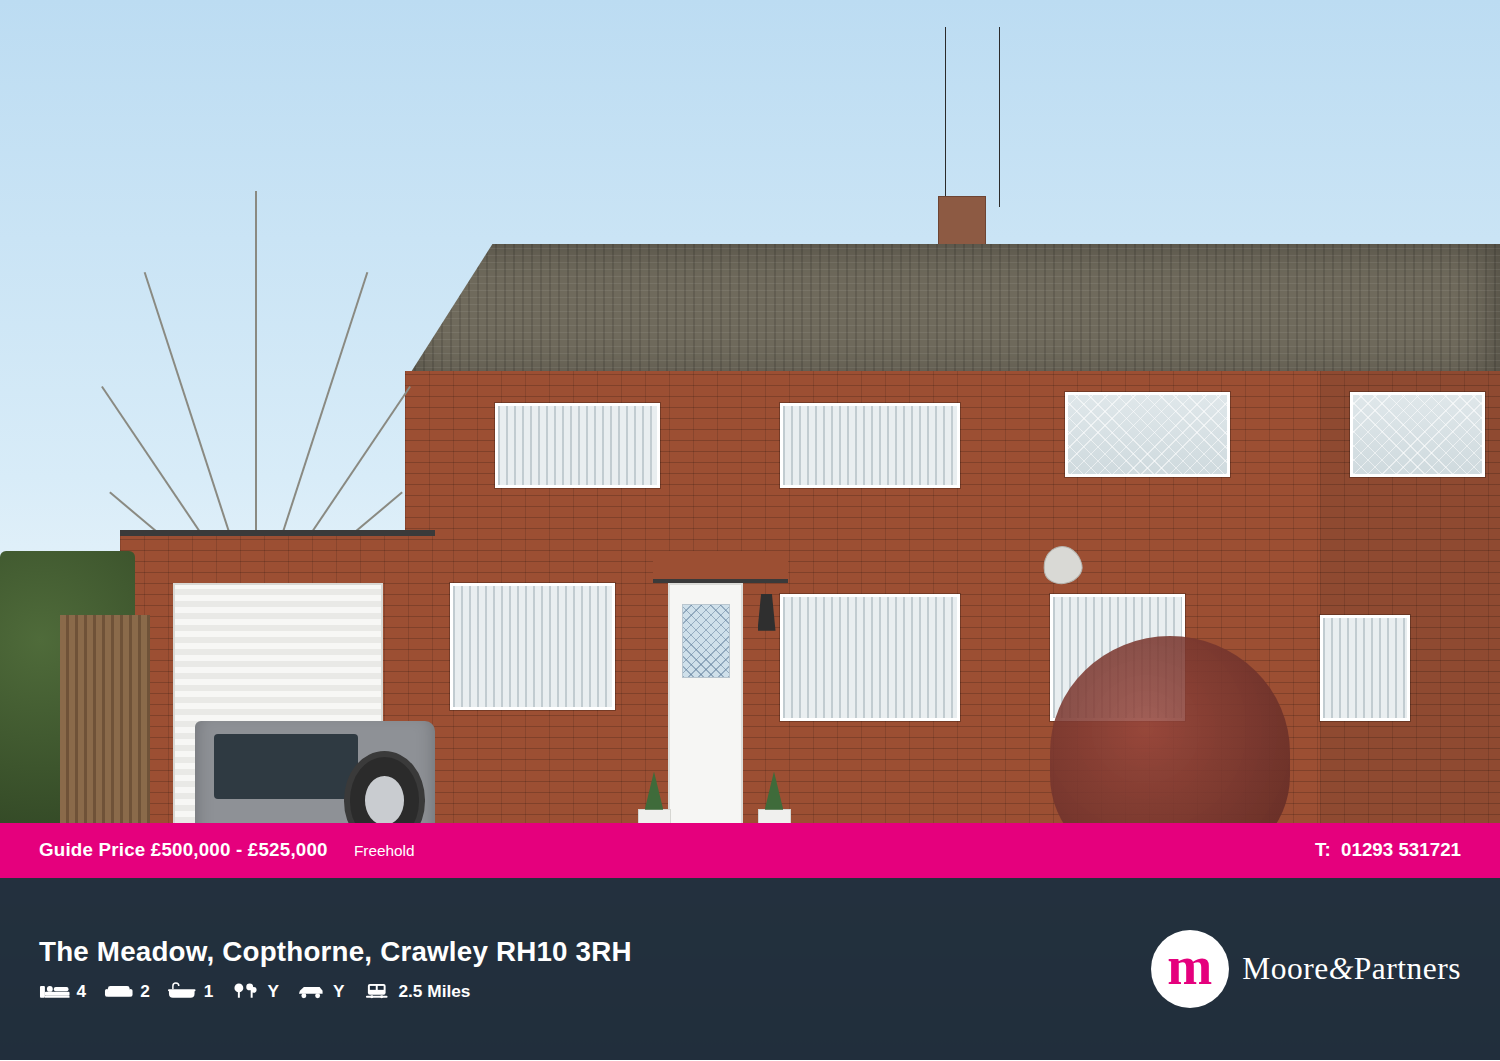Guide Price £500,000 - £525,000 Freehold
T: 01293 531721
The Meadow, Copthorne, Crawley RH10 3RH
4
2
1
Y
Y
2.5 Miles
Moore&Partners